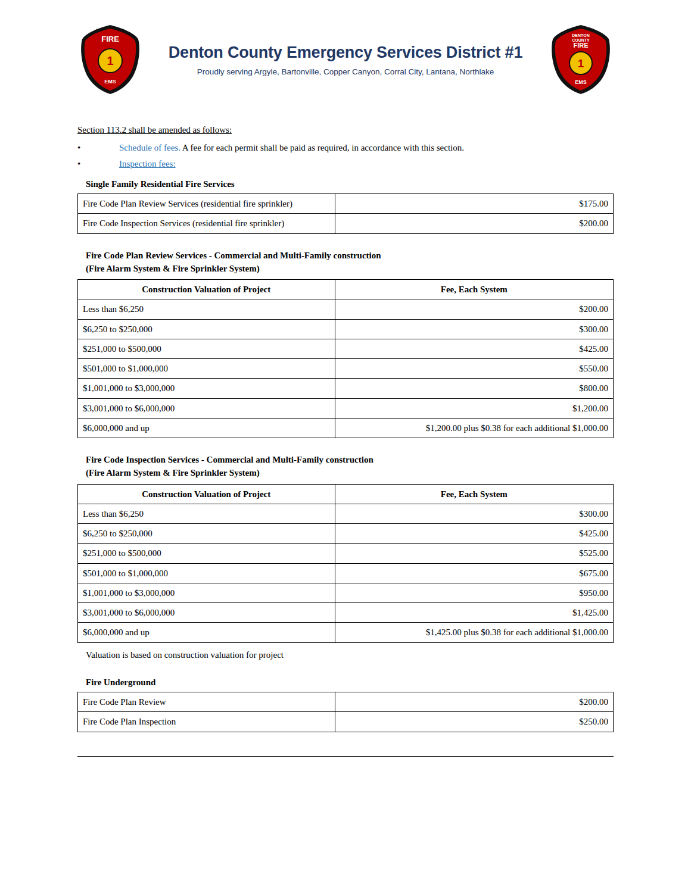FIRE 1 EMS
Denton County Emergency Services District #1
Proudly serving Argyle, Bartonville, Copper Canyon, Corral City, Lantana, Northlake
DENTON COUNTY FIRE 1 EMS
Section 113.2 shall be amended as follows:
Schedule of fees. A fee for each permit shall be paid as required, in accordance with this section.
Inspection fees:
Single Family Residential Fire Services
| Fire Code Plan Review Services (residential fire sprinkler) | $175.00 |
| Fire Code Inspection Services (residential fire sprinkler) | $200.00 |
Fire Code Plan Review Services - Commercial and Multi-Family construction
(Fire Alarm System & Fire Sprinkler System)
| Construction Valuation of Project | Fee, Each System |
| --- | --- |
| Less than $6,250 | $200.00 |
| $6,250 to $250,000 | $300.00 |
| $251,000 to $500,000 | $425.00 |
| $501,000 to $1,000,000 | $550.00 |
| $1,001,000 to $3,000,000 | $800.00 |
| $3,001,000 to $6,000,000 | $1,200.00 |
| $6,000,000 and up | $1,200.00 plus $0.38 for each additional $1,000.00 |
Fire Code Inspection Services - Commercial and Multi-Family construction
(Fire Alarm System & Fire Sprinkler System)
| Construction Valuation of Project | Fee, Each System |
| --- | --- |
| Less than $6,250 | $300.00 |
| $6,250 to $250,000 | $425.00 |
| $251,000 to $500,000 | $525.00 |
| $501,000 to $1,000,000 | $675.00 |
| $1,001,000 to $3,000,000 | $950.00 |
| $3,001,000 to $6,000,000 | $1,425.00 |
| $6,000,000 and up | $1,425.00 plus $0.38 for each additional $1,000.00 |
Valuation is based on construction valuation for project
Fire Underground
| Fire Code Plan Review | $200.00 |
| Fire Code Plan Inspection | $250.00 |